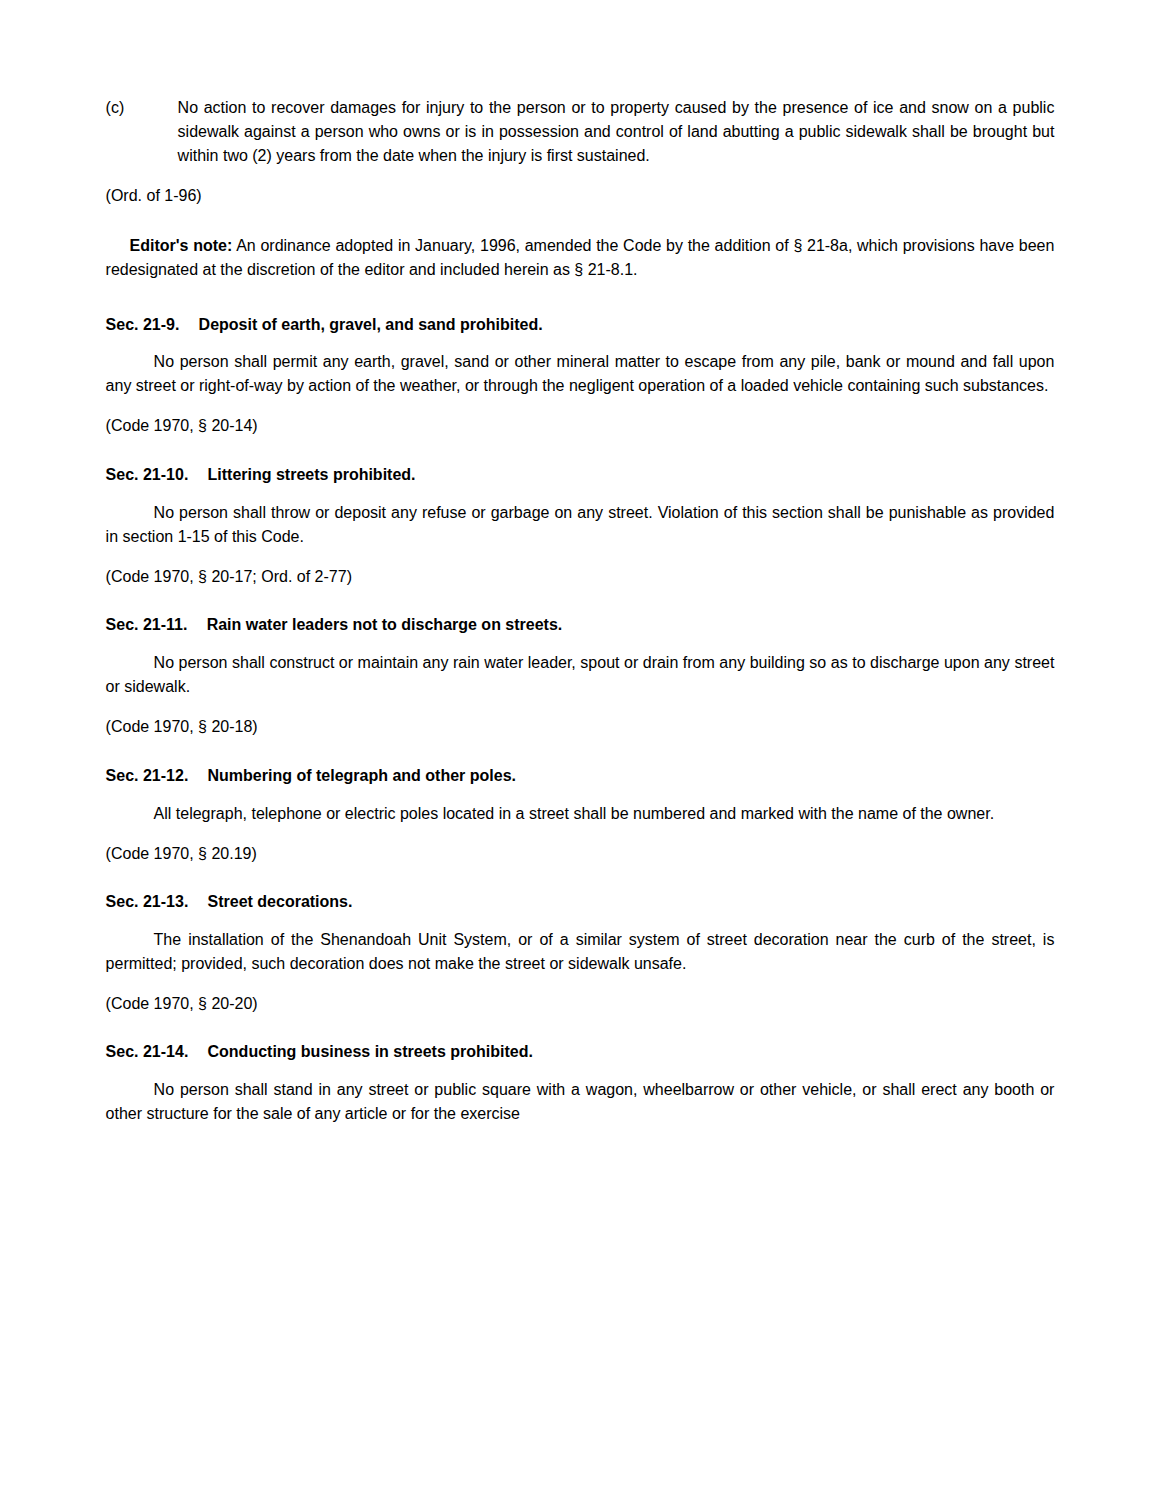(c) No action to recover damages for injury to the person or to property caused by the presence of ice and snow on a public sidewalk against a person who owns or is in possession and control of land abutting a public sidewalk shall be brought but within two (2) years from the date when the injury is first sustained.
(Ord. of 1-96)
Editor's note: An ordinance adopted in January, 1996, amended the Code by the addition of § 21-8a, which provisions have been redesignated at the discretion of the editor and included herein as § 21-8.1.
Sec. 21-9. Deposit of earth, gravel, and sand prohibited.
No person shall permit any earth, gravel, sand or other mineral matter to escape from any pile, bank or mound and fall upon any street or right-of-way by action of the weather, or through the negligent operation of a loaded vehicle containing such substances.
(Code 1970, § 20-14)
Sec. 21-10. Littering streets prohibited.
No person shall throw or deposit any refuse or garbage on any street. Violation of this section shall be punishable as provided in section 1-15 of this Code.
(Code 1970, § 20-17; Ord. of 2-77)
Sec. 21-11. Rain water leaders not to discharge on streets.
No person shall construct or maintain any rain water leader, spout or drain from any building so as to discharge upon any street or sidewalk.
(Code 1970, § 20-18)
Sec. 21-12. Numbering of telegraph and other poles.
All telegraph, telephone or electric poles located in a street shall be numbered and marked with the name of the owner.
(Code 1970, § 20.19)
Sec. 21-13. Street decorations.
The installation of the Shenandoah Unit System, or of a similar system of street decoration near the curb of the street, is permitted; provided, such decoration does not make the street or sidewalk unsafe.
(Code 1970, § 20-20)
Sec. 21-14. Conducting business in streets prohibited.
No person shall stand in any street or public square with a wagon, wheelbarrow or other vehicle, or shall erect any booth or other structure for the sale of any article or for the exercise